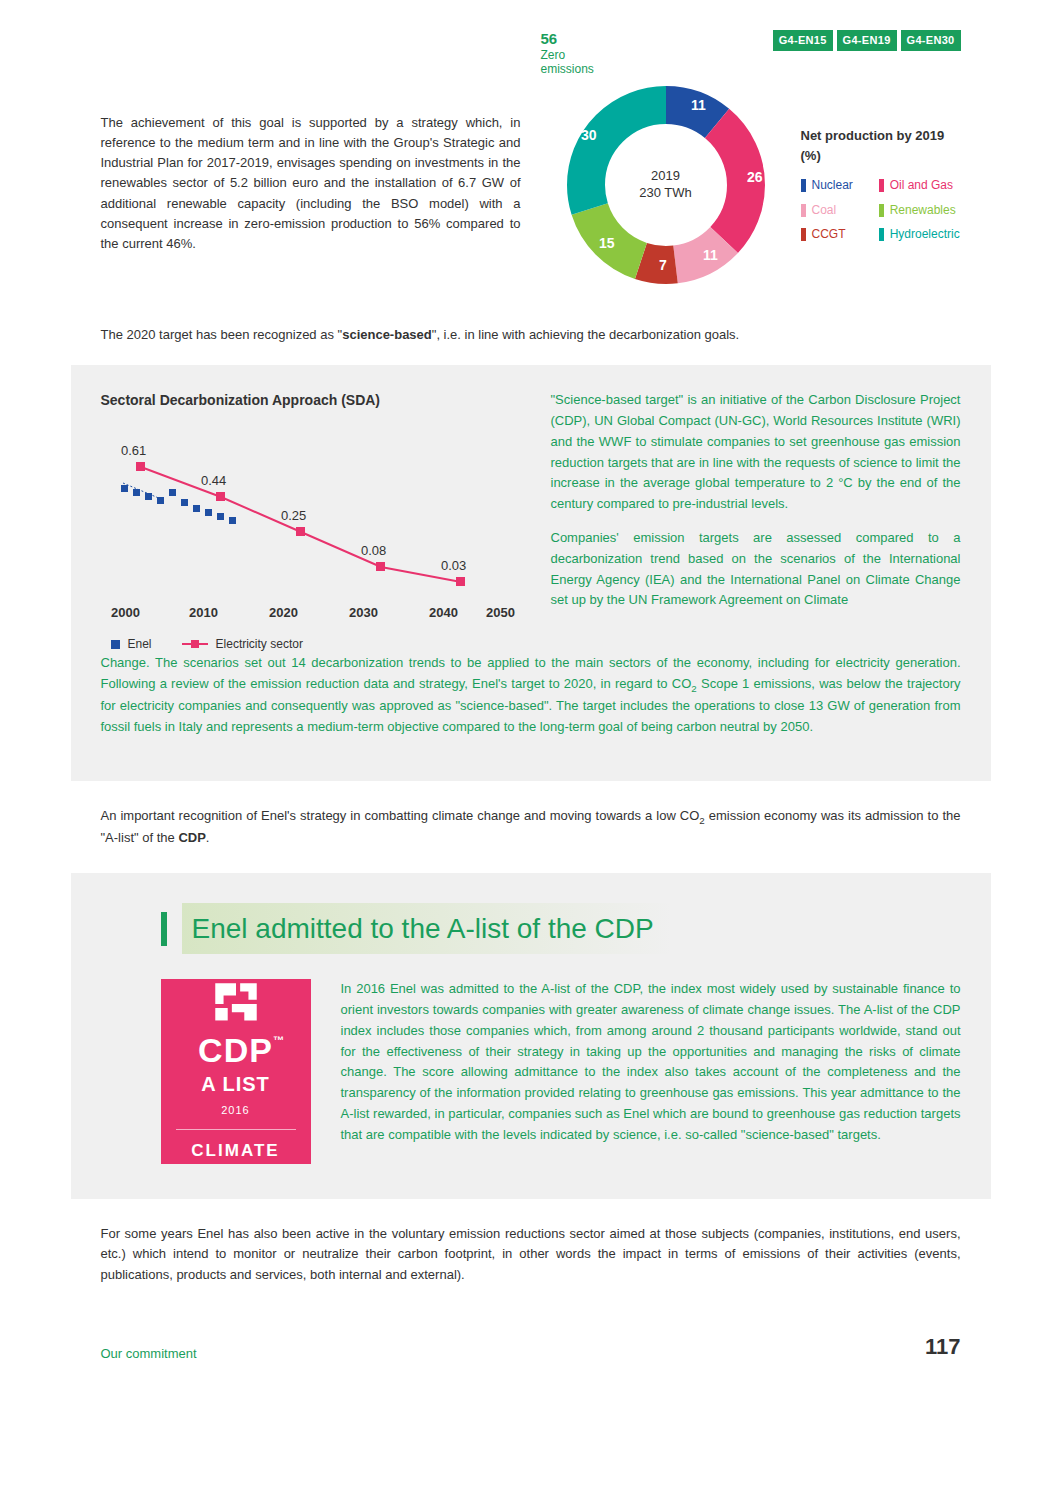The achievement of this goal is supported by a strategy which, in reference to the medium term and in line with the Group's Strategic and Industrial Plan for 2017-2019, envisages spending on investments in the renewables sector of 5.2 billion euro and the installation of 6.7 GW of additional renewable capacity (including the BSO model) with a consequent increase in zero-emission production to 56% compared to the current 46%.
G4-EN15 G4-EN19 G4-EN30
56 Zero
emissions
11 26 11 7 15 30
2019
230 TWh
Net production by 2019 (%)
Nuclear
Oil and Gas
Coal
Renewables
CCGT
Hydroelectric
The 2020 target has been recognized as "science-based", i.e. in line with achieving the decarbonization goals.
Sectoral Decarbonization Approach (SDA)
0.61 0.44 0.25 0.08 0.03 2000 2010 2020 2030 2040 2050
Enel
Electricity sector
"Science-based target" is an initiative of the Carbon Disclosure Project (CDP), UN Global Compact (UN-GC), World Resources Institute (WRI) and the WWF to stimulate companies to set greenhouse gas emission reduction targets that are in line with the requests of science to limit the increase in the average global temperature to 2 °C by the end of the century compared to pre-industrial levels.
Companies' emission targets are assessed compared to a decarbonization trend based on the scenarios of the International Energy Agency (IEA) and the International Panel on Climate Change set up by the UN Framework Agreement on Climate
Change. The scenarios set out 14 decarbonization trends to be applied to the main sectors of the economy, including for electricity generation. Following a review of the emission reduction data and strategy, Enel's target to 2020, in regard to CO2 Scope 1 emissions, was below the trajectory for electricity companies and consequently was approved as "science-based". The target includes the operations to close 13 GW of generation from fossil fuels in Italy and represents a medium-term objective compared to the long-term goal of being carbon neutral by 2050.
An important recognition of Enel's strategy in combatting climate change and moving towards a low CO2 emission economy was its admission to the "A-list" of the CDP.
Enel admitted to the A-list of the CDP
CDP™
A LIST
2016
CLIMATE
In 2016 Enel was admitted to the A-list of the CDP, the index most widely used by sustainable finance to orient investors towards companies with greater awareness of climate change issues. The A-list of the CDP index includes those companies which, from among around 2 thousand participants worldwide, stand out for the effectiveness of their strategy in taking up the opportunities and managing the risks of climate change. The score allowing admittance to the index also takes account of the completeness and the transparency of the information provided relating to greenhouse gas emissions. This year admittance to the A-list rewarded, in particular, companies such as Enel which are bound to greenhouse gas reduction targets that are compatible with the levels indicated by science, i.e. so-called "science-based" targets.
For some years Enel has also been active in the voluntary emission reductions sector aimed at those subjects (companies, institutions, end users, etc.) which intend to monitor or neutralize their carbon footprint, in other words the impact in terms of emissions of their activities (events, publications, products and services, both internal and external).
Our commitment
117